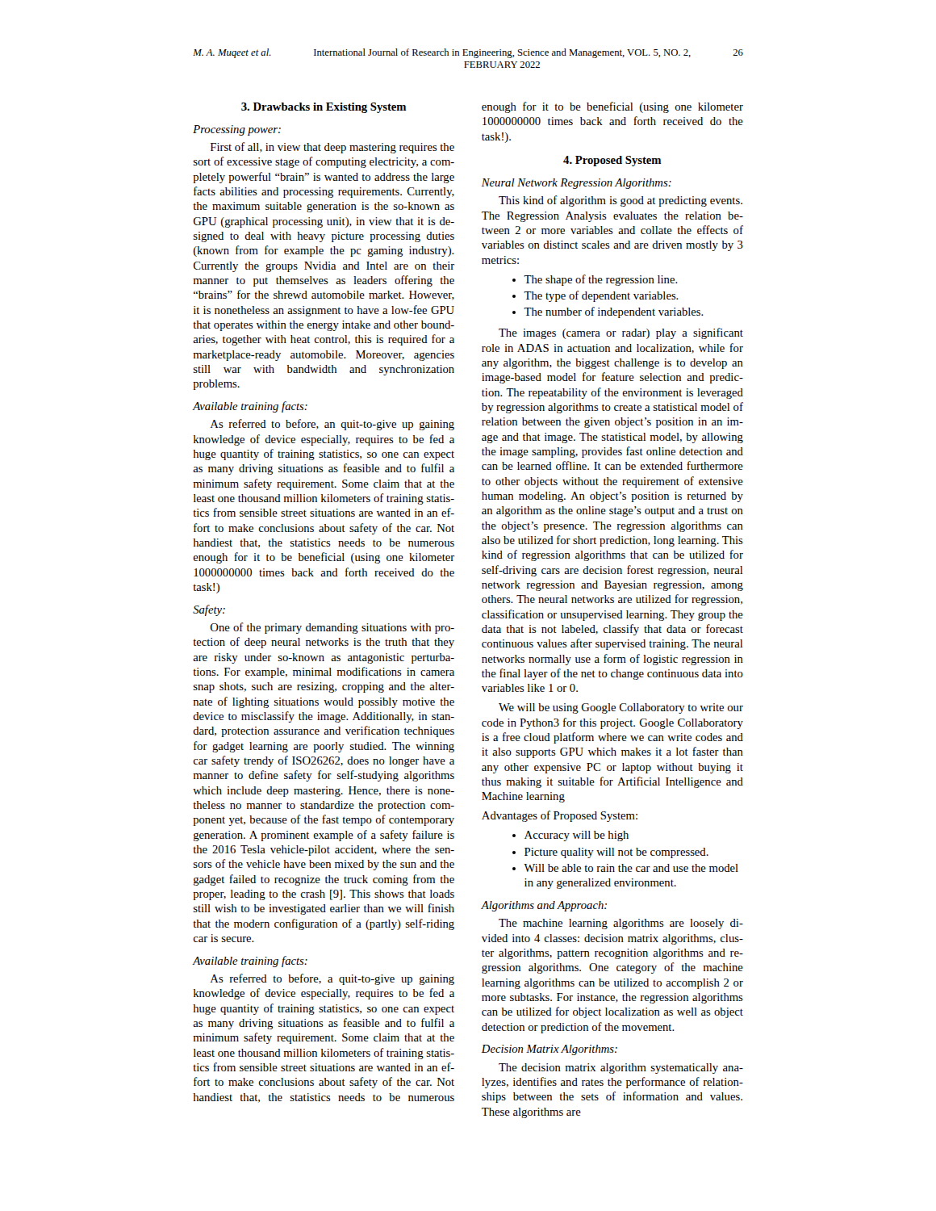M. A. Muqeet et al.
International Journal of Research in Engineering, Science and Management, VOL. 5, NO. 2, FEBRUARY 2022
26
3. Drawbacks in Existing System
Processing power:
First of all, in view that deep mastering requires the sort of excessive stage of computing electricity, a completely powerful “brain” is wanted to address the large facts abilities and processing requirements. Currently, the maximum suitable generation is the so-known as GPU (graphical processing unit), in view that it is designed to deal with heavy picture processing duties (known from for example the pc gaming industry). Currently the groups Nvidia and Intel are on their manner to put themselves as leaders offering the “brains” for the shrewd automobile market. However, it is nonetheless an assignment to have a low-fee GPU that operates within the energy intake and other boundaries, together with heat control, this is required for a marketplace-ready automobile. Moreover, agencies still war with bandwidth and synchronization problems.
Available training facts:
As referred to before, an quit-to-give up gaining knowledge of device especially, requires to be fed a huge quantity of training statistics, so one can expect as many driving situations as feasible and to fulfil a minimum safety requirement. Some claim that at the least one thousand million kilometers of training statistics from sensible street situations are wanted in an effort to make conclusions about safety of the car. Not handiest that, the statistics needs to be numerous enough for it to be beneficial (using one kilometer 1000000000 times back and forth received do the task!)
Safety:
One of the primary demanding situations with protection of deep neural networks is the truth that they are risky under so-known as antagonistic perturbations. For example, minimal modifications in camera snap shots, such are resizing, cropping and the alternate of lighting situations would possibly motive the device to misclassify the image. Additionally, in standard, protection assurance and verification techniques for gadget learning are poorly studied. The winning car safety trendy of ISO26262, does no longer have a manner to define safety for self-studying algorithms which include deep mastering. Hence, there is nonetheless no manner to standardize the protection component yet, because of the fast tempo of contemporary generation. A prominent example of a safety failure is the 2016 Tesla vehicle-pilot accident, where the sensors of the vehicle have been mixed by the sun and the gadget failed to recognize the truck coming from the proper, leading to the crash [9]. This shows that loads still wish to be investigated earlier than we will finish that the modern configuration of a (partly) self-riding car is secure.
Available training facts:
As referred to before, a quit-to-give up gaining knowledge of device especially, requires to be fed a huge quantity of training statistics, so one can expect as many driving situations as feasible and to fulfil a minimum safety requirement. Some claim that at the least one thousand million kilometers of training statistics from sensible street situations are wanted in an effort to make conclusions about safety of the car. Not handiest that, the statistics needs to be numerous enough for it to be beneficial (using one kilometer 1000000000 times back and forth received do the task!).
4. Proposed System
Neural Network Regression Algorithms:
This kind of algorithm is good at predicting events. The Regression Analysis evaluates the relation between 2 or more variables and collate the effects of variables on distinct scales and are driven mostly by 3 metrics:
The shape of the regression line.
The type of dependent variables.
The number of independent variables.
The images (camera or radar) play a significant role in ADAS in actuation and localization, while for any algorithm, the biggest challenge is to develop an image-based model for feature selection and prediction. The repeatability of the environment is leveraged by regression algorithms to create a statistical model of relation between the given object’s position in an image and that image. The statistical model, by allowing the image sampling, provides fast online detection and can be learned offline. It can be extended furthermore to other objects without the requirement of extensive human modeling. An object’s position is returned by an algorithm as the online stage’s output and a trust on the object’s presence. The regression algorithms can also be utilized for short prediction, long learning. This kind of regression algorithms that can be utilized for self-driving cars are decision forest regression, neural network regression and Bayesian regression, among others. The neural networks are utilized for regression, classification or unsupervised learning. They group the data that is not labeled, classify that data or forecast continuous values after supervised training. The neural networks normally use a form of logistic regression in the final layer of the net to change continuous data into variables like 1 or 0.
We will be using Google Collaboratory to write our code in Python3 for this project. Google Collaboratory is a free cloud platform where we can write codes and it also supports GPU which makes it a lot faster than any other expensive PC or laptop without buying it thus making it suitable for Artificial Intelligence and Machine learning
Advantages of Proposed System:
Accuracy will be high
Picture quality will not be compressed.
Will be able to rain the car and use the model in any generalized environment.
Algorithms and Approach:
The machine learning algorithms are loosely divided into 4 classes: decision matrix algorithms, cluster algorithms, pattern recognition algorithms and regression algorithms. One category of the machine learning algorithms can be utilized to accomplish 2 or more subtasks. For instance, the regression algorithms can be utilized for object localization as well as object detection or prediction of the movement.
Decision Matrix Algorithms:
The decision matrix algorithm systematically analyzes, identifies and rates the performance of relationships between the sets of information and values. These algorithms are